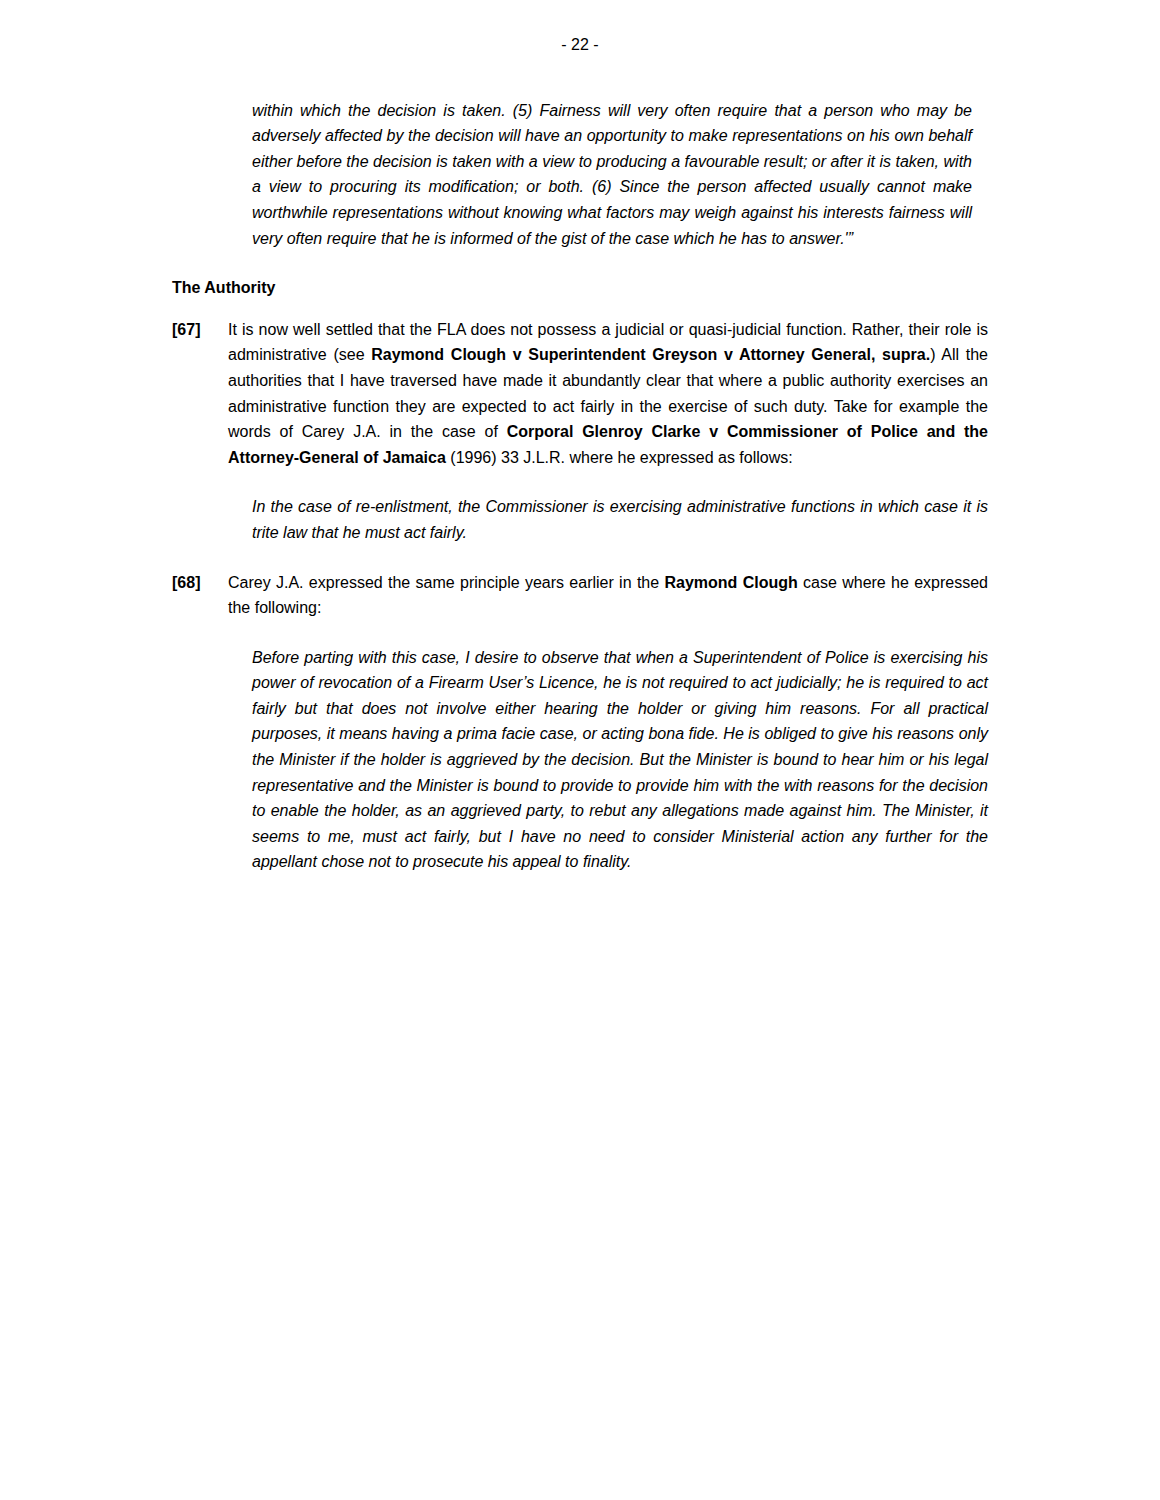- 22 -
within which the decision is taken. (5) Fairness will very often require that a person who may be adversely affected by the decision will have an opportunity to make representations on his own behalf either before the decision is taken with a view to producing a favourable result; or after it is taken, with a view to procuring its modification; or both. (6) Since the person affected usually cannot make worthwhile representations without knowing what factors may weigh against his interests fairness will very often require that he is informed of the gist of the case which he has to answer.'”
The Authority
[67]
It is now well settled that the FLA does not possess a judicial or quasi-judicial function. Rather, their role is administrative (see Raymond Clough v Superintendent Greyson v Attorney General, supra.) All the authorities that I have traversed have made it abundantly clear that where a public authority exercises an administrative function they are expected to act fairly in the exercise of such duty. Take for example the words of Carey J.A. in the case of Corporal Glenroy Clarke v Commissioner of Police and the Attorney-General of Jamaica (1996) 33 J.L.R. where he expressed as follows:
In the case of re-enlistment, the Commissioner is exercising administrative functions in which case it is trite law that he must act fairly.
[68]
Carey J.A. expressed the same principle years earlier in the Raymond Clough case where he expressed the following:
Before parting with this case, I desire to observe that when a Superintendent of Police is exercising his power of revocation of a Firearm User’s Licence, he is not required to act judicially; he is required to act fairly but that does not involve either hearing the holder or giving him reasons. For all practical purposes, it means having a prima facie case, or acting bona fide. He is obliged to give his reasons only the Minister if the holder is aggrieved by the decision. But the Minister is bound to hear him or his legal representative and the Minister is bound to provide to provide him with the with reasons for the decision to enable the holder, as an aggrieved party, to rebut any allegations made against him. The Minister, it seems to me, must act fairly, but I have no need to consider Ministerial action any further for the appellant chose not to prosecute his appeal to finality.